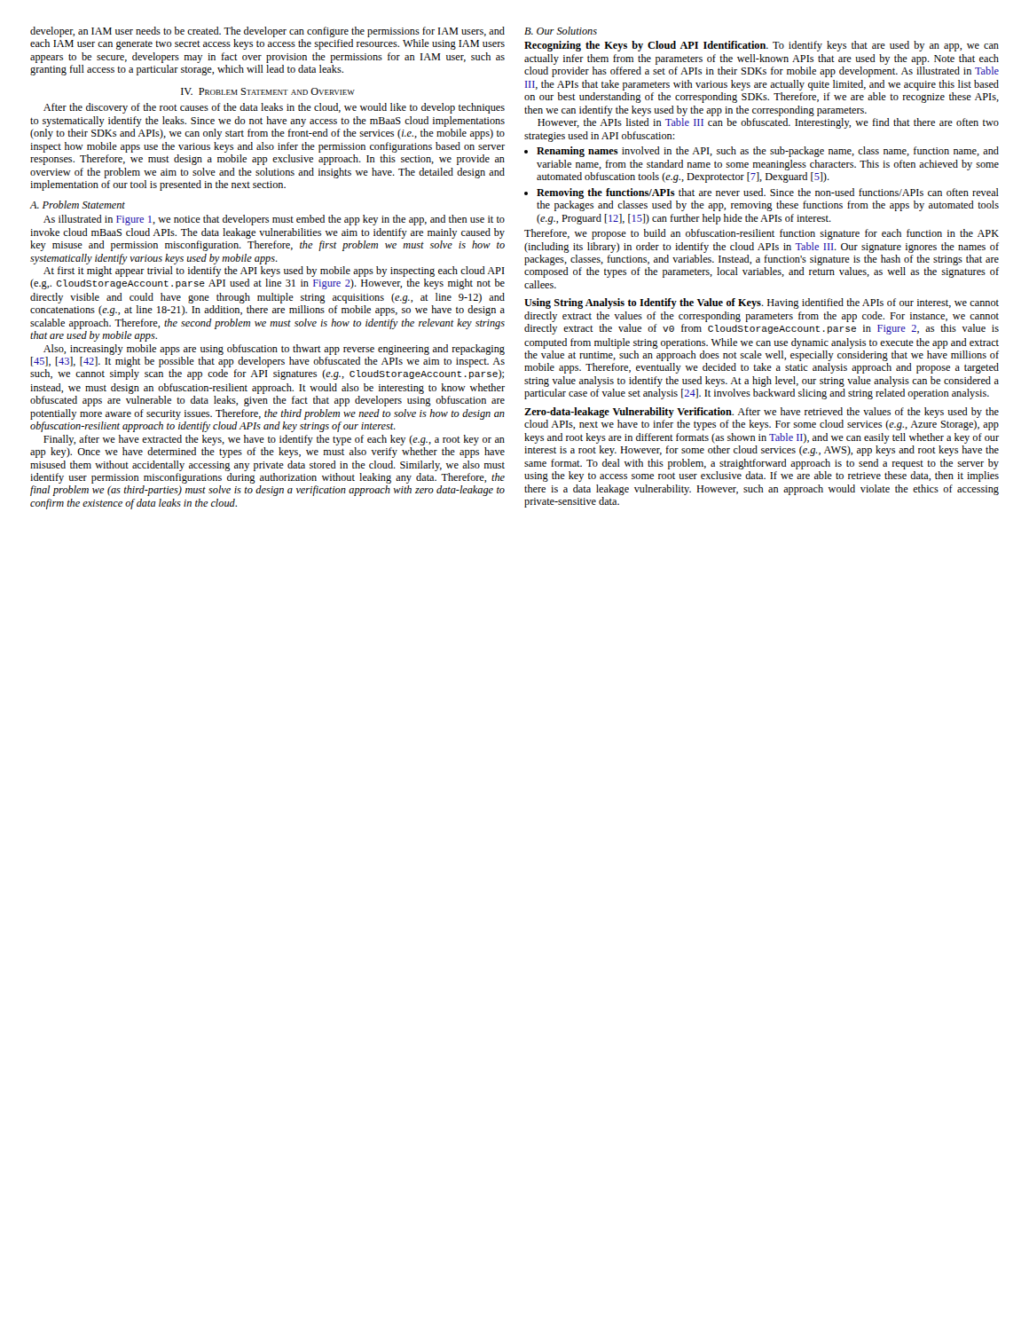developer, an IAM user needs to be created. The developer can configure the permissions for IAM users, and each IAM user can generate two secret access keys to access the specified resources. While using IAM users appears to be secure, developers may in fact over provision the permissions for an IAM user, such as granting full access to a particular storage, which will lead to data leaks.
IV. Problem Statement and Overview
After the discovery of the root causes of the data leaks in the cloud, we would like to develop techniques to systematically identify the leaks. Since we do not have any access to the mBaaS cloud implementations (only to their SDKs and APIs), we can only start from the front-end of the services (i.e., the mobile apps) to inspect how mobile apps use the various keys and also infer the permission configurations based on server responses. Therefore, we must design a mobile app exclusive approach. In this section, we provide an overview of the problem we aim to solve and the solutions and insights we have. The detailed design and implementation of our tool is presented in the next section.
A. Problem Statement
As illustrated in Figure 1, we notice that developers must embed the app key in the app, and then use it to invoke cloud mBaaS cloud APIs. The data leakage vulnerabilities we aim to identify are mainly caused by key misuse and permission misconfiguration. Therefore, the first problem we must solve is how to systematically identify various keys used by mobile apps.
At first it might appear trivial to identify the API keys used by mobile apps by inspecting each cloud API (e.g,. CloudStorageAccount.parse API used at line 31 in Figure 2). However, the keys might not be directly visible and could have gone through multiple string acquisitions (e.g., at line 9-12) and concatenations (e.g., at line 18-21). In addition, there are millions of mobile apps, so we have to design a scalable approach. Therefore, the second problem we must solve is how to identify the relevant key strings that are used by mobile apps.
Also, increasingly mobile apps are using obfuscation to thwart app reverse engineering and repackaging [45], [43], [42]. It might be possible that app developers have obfuscated the APIs we aim to inspect. As such, we cannot simply scan the app code for API signatures (e.g., CloudStorageAccount.parse); instead, we must design an obfuscation-resilient approach. It would also be interesting to know whether obfuscated apps are vulnerable to data leaks, given the fact that app developers using obfuscation are potentially more aware of security issues. Therefore, the third problem we need to solve is how to design an obfuscation-resilient approach to identify cloud APIs and key strings of our interest.
Finally, after we have extracted the keys, we have to identify the type of each key (e.g., a root key or an app key). Once we have determined the types of the keys, we must also verify whether the apps have misused them without accidentally accessing any private data stored in the cloud. Similarly, we also must identify user permission misconfigurations during authorization without leaking any data. Therefore, the final problem we (as third-parties) must solve is to design a verification approach with zero data-leakage to confirm the existence of data leaks in the cloud.
B. Our Solutions
Recognizing the Keys by Cloud API Identification. To identify keys that are used by an app, we can actually infer them from the parameters of the well-known APIs that are used by the app. Note that each cloud provider has offered a set of APIs in their SDKs for mobile app development. As illustrated in Table III, the APIs that take parameters with various keys are actually quite limited, and we acquire this list based on our best understanding of the corresponding SDKs. Therefore, if we are able to recognize these APIs, then we can identify the keys used by the app in the corresponding parameters.
However, the APIs listed in Table III can be obfuscated. Interestingly, we find that there are often two strategies used in API obfuscation:
Renaming names involved in the API, such as the sub-package name, class name, function name, and variable name, from the standard name to some meaningless characters. This is often achieved by some automated obfuscation tools (e.g., Dexprotector [7], Dexguard [5]).
Removing the functions/APIs that are never used. Since the non-used functions/APIs can often reveal the packages and classes used by the app, removing these functions from the apps by automated tools (e.g., Proguard [12], [15]) can further help hide the APIs of interest.
Therefore, we propose to build an obfuscation-resilient function signature for each function in the APK (including its library) in order to identify the cloud APIs in Table III. Our signature ignores the names of packages, classes, functions, and variables. Instead, a function's signature is the hash of the strings that are composed of the types of the parameters, local variables, and return values, as well as the signatures of callees.
Using String Analysis to Identify the Value of Keys. Having identified the APIs of our interest, we cannot directly extract the values of the corresponding parameters from the app code. For instance, we cannot directly extract the value of v0 from CloudStorageAccount.parse in Figure 2, as this value is computed from multiple string operations. While we can use dynamic analysis to execute the app and extract the value at runtime, such an approach does not scale well, especially considering that we have millions of mobile apps. Therefore, eventually we decided to take a static analysis approach and propose a targeted string value analysis to identify the used keys. At a high level, our string value analysis can be considered a particular case of value set analysis [24]. It involves backward slicing and string related operation analysis.
Zero-data-leakage Vulnerability Verification. After we have retrieved the values of the keys used by the cloud APIs, next we have to infer the types of the keys. For some cloud services (e.g., Azure Storage), app keys and root keys are in different formats (as shown in Table II), and we can easily tell whether a key of our interest is a root key. However, for some other cloud services (e.g., AWS), app keys and root keys have the same format. To deal with this problem, a straightforward approach is to send a request to the server by using the key to access some root user exclusive data. If we are able to retrieve these data, then it implies there is a data leakage vulnerability. However, such an approach would violate the ethics of accessing private-sensitive data.